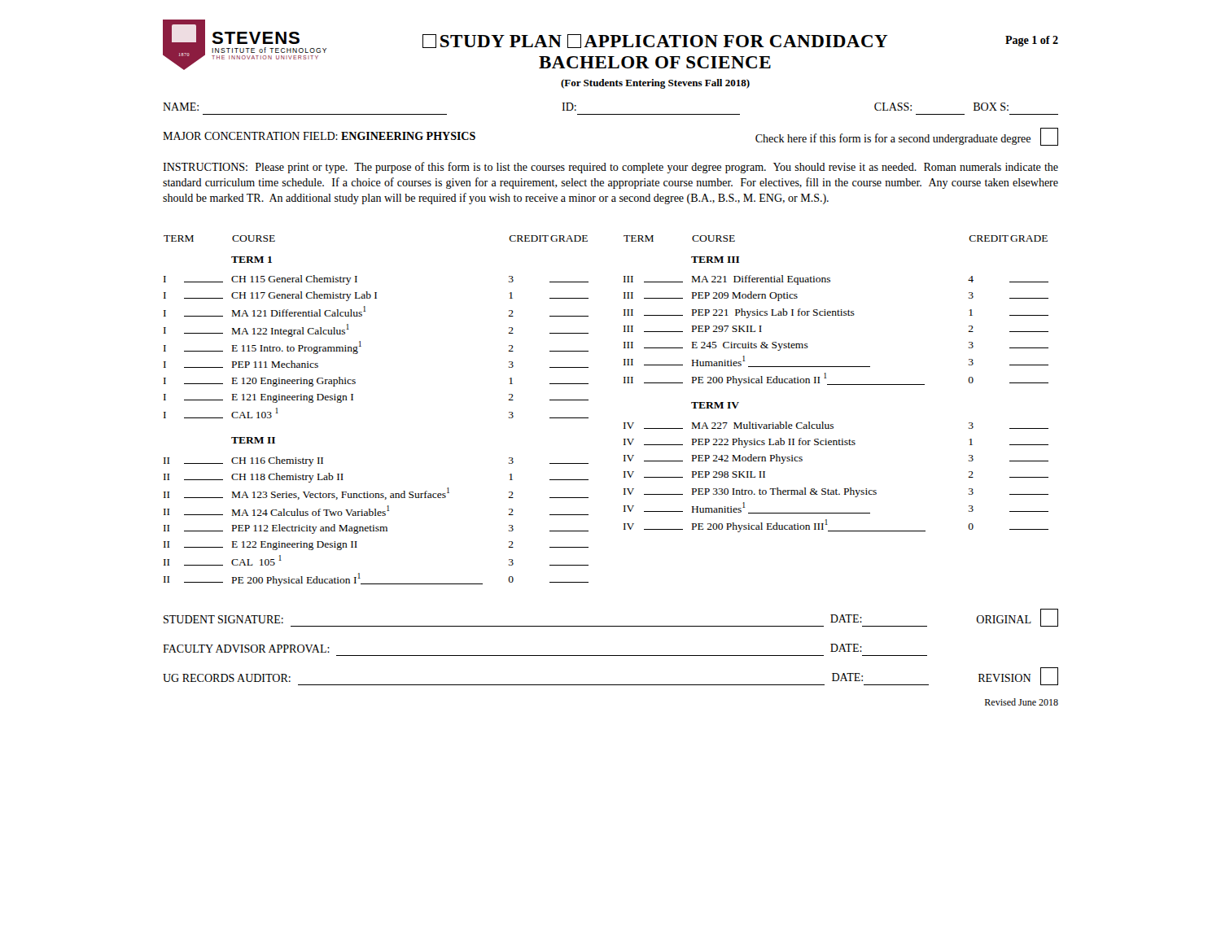1870
STEVENS
INSTITUTE of TECHNOLOGY
THE INNOVATION UNIVERSITY
STUDY PLAN APPLICATION FOR CANDIDACY
BACHELOR OF SCIENCE
(For Students Entering Stevens Fall 2018)
Page 1 of 2
NAME:
ID:
CLASS: BOX S:
MAJOR CONCENTRATION FIELD: ENGINEERING PHYSICS
Check here if this form is for a second undergraduate degree
INSTRUCTIONS: Please print or type. The purpose of this form is to list the courses required to complete your degree program. You should revise it as needed. Roman numerals indicate the standard curriculum time schedule. If a choice of courses is given for a requirement, select the appropriate course number. For electives, fill in the course number. Any course taken elsewhere should be marked TR. An additional study plan will be required if you wish to receive a minor or a second degree (B.A., B.S., M. ENG, or M.S.).
| TERM | COURSE | CREDIT | GRADE |
| --- | --- | --- | --- |
| | TERM 1 | | |
| I | | CH 115 General Chemistry I | 3 | |
| I | | CH 117 General Chemistry Lab I | 1 | |
| I | | MA 121 Differential Calculus 1 | 2 | |
| I | | MA 122 Integral Calculus 1 | 2 | |
| I | | E 115 Intro. to Programming 1 | 2 | |
| I | | PEP 111 Mechanics | 3 | |
| I | | E 120 Engineering Graphics | 1 | |
| I | | E 121 Engineering Design I | 2 | |
| I | | CAL 103 1 | 3 | |
| | TERM II | | |
| II | | CH 116 Chemistry II | 3 | |
| II | | CH 118 Chemistry Lab II | 1 | |
| II | | MA 123 Series, Vectors, Functions, and Surfaces 1 | 2 | |
| II | | MA 124 Calculus of Two Variables 1 | 2 | |
| II | | PEP 112 Electricity and Magnetism | 3 | |
| II | | E 122 Engineering Design II | 2 | |
| II | | CAL 105 1 | 3 | |
| II | | PE 200 Physical Education I 1 | 0 | |
| TERM | COURSE | CREDIT | GRADE |
| --- | --- | --- | --- |
| | TERM III | | |
| III | | MA 221 Differential Equations | 4 | |
| III | | PEP 209 Modern Optics | 3 | |
| III | | PEP 221 Physics Lab I for Scientists | 1 | |
| III | | PEP 297 SKIL I | 2 | |
| III | | E 245 Circuits & Systems | 3 | |
| III | | Humanities 1 | 3 | |
| III | | PE 200 Physical Education II 1 | 0 | |
| | TERM IV | | |
| IV | | MA 227 Multivariable Calculus | 3 | |
| IV | | PEP 222 Physics Lab II for Scientists | 1 | |
| IV | | PEP 242 Modern Physics | 3 | |
| IV | | PEP 298 SKIL II | 2 | |
| IV | | PEP 330 Intro. to Thermal & Stat. Physics | 3 | |
| IV | | Humanities 1 | 3 | |
| IV | | PE 200 Physical Education III 1 | 0 | |
STUDENT SIGNATURE: DATE: ORIGINAL
FACULTY ADVISOR APPROVAL: DATE: ORIGINAL
UG RECORDS AUDITOR: DATE: REVISION
Revised June 2018